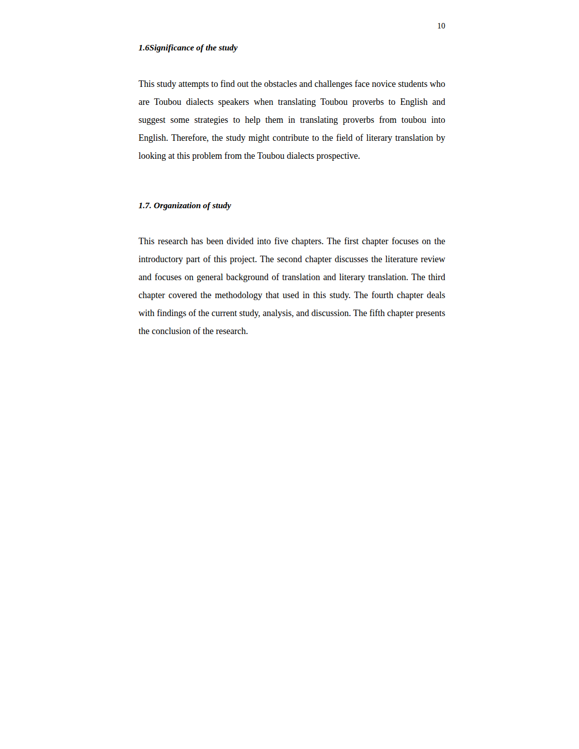10
1.6Significance of the study
This study attempts to find out the obstacles and challenges face novice students who are Toubou dialects speakers when translating Toubou proverbs to English and suggest some strategies to help them in translating proverbs from toubou into English. Therefore, the study might contribute to the field of literary translation by looking at this problem from the Toubou dialects prospective.
1.7. Organization of study
This research has been divided into five chapters. The first chapter focuses on the introductory part of this project. The second chapter discusses the literature review and focuses on general background of translation and literary translation. The third chapter covered the methodology that used in this study. The fourth chapter deals with findings of the current study, analysis, and discussion. The fifth chapter presents the conclusion of the research.